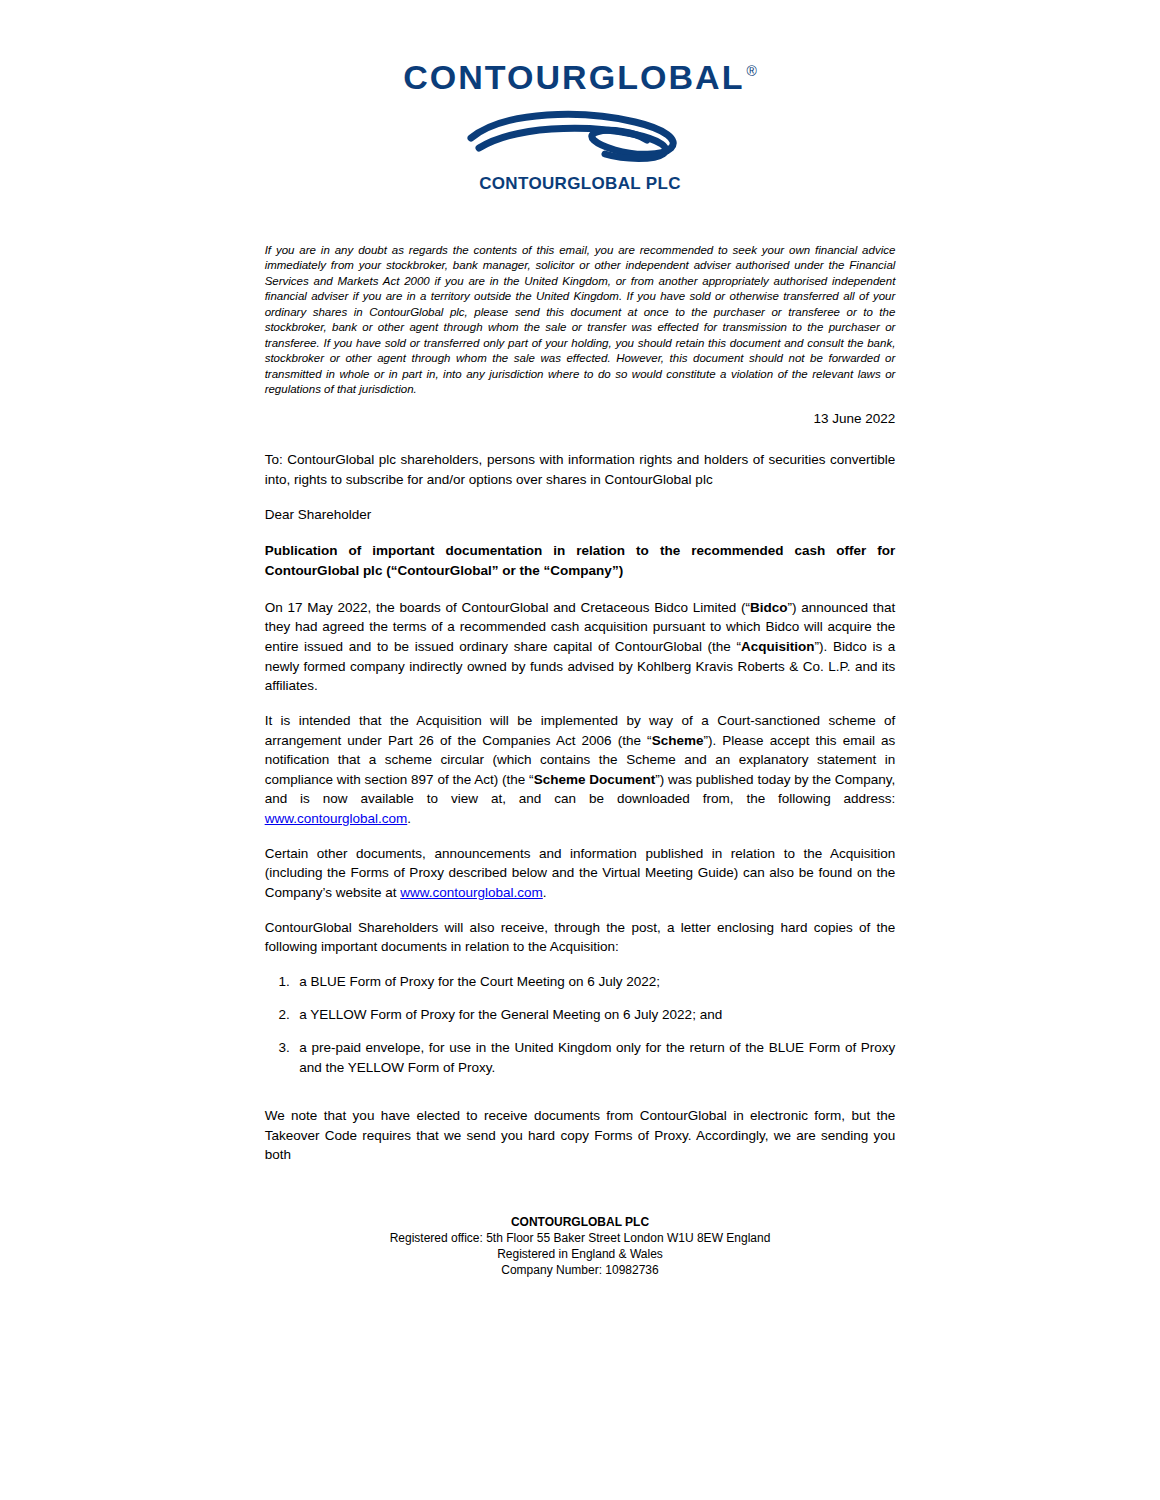CONTOURGLOBAL®
CONTOURGLOBAL PLC
If you are in any doubt as regards the contents of this email, you are recommended to seek your own financial advice immediately from your stockbroker, bank manager, solicitor or other independent adviser authorised under the Financial Services and Markets Act 2000 if you are in the United Kingdom, or from another appropriately authorised independent financial adviser if you are in a territory outside the United Kingdom. If you have sold or otherwise transferred all of your ordinary shares in ContourGlobal plc, please send this document at once to the purchaser or transferee or to the stockbroker, bank or other agent through whom the sale or transfer was effected for transmission to the purchaser or transferee. If you have sold or transferred only part of your holding, you should retain this document and consult the bank, stockbroker or other agent through whom the sale was effected. However, this document should not be forwarded or transmitted in whole or in part in, into any jurisdiction where to do so would constitute a violation of the relevant laws or regulations of that jurisdiction.
13 June 2022
To: ContourGlobal plc shareholders, persons with information rights and holders of securities convertible into, rights to subscribe for and/or options over shares in ContourGlobal plc
Dear Shareholder
Publication of important documentation in relation to the recommended cash offer for ContourGlobal plc (“ContourGlobal” or the “Company”)
On 17 May 2022, the boards of ContourGlobal and Cretaceous Bidco Limited (“Bidco”) announced that they had agreed the terms of a recommended cash acquisition pursuant to which Bidco will acquire the entire issued and to be issued ordinary share capital of ContourGlobal (the “Acquisition”). Bidco is a newly formed company indirectly owned by funds advised by Kohlberg Kravis Roberts & Co. L.P. and its affiliates.
It is intended that the Acquisition will be implemented by way of a Court-sanctioned scheme of arrangement under Part 26 of the Companies Act 2006 (the “Scheme”). Please accept this email as notification that a scheme circular (which contains the Scheme and an explanatory statement in compliance with section 897 of the Act) (the “Scheme Document”) was published today by the Company, and is now available to view at, and can be downloaded from, the following address: www.contourglobal.com.
Certain other documents, announcements and information published in relation to the Acquisition (including the Forms of Proxy described below and the Virtual Meeting Guide) can also be found on the Company’s website at www.contourglobal.com.
ContourGlobal Shareholders will also receive, through the post, a letter enclosing hard copies of the following important documents in relation to the Acquisition:
a BLUE Form of Proxy for the Court Meeting on 6 July 2022;
a YELLOW Form of Proxy for the General Meeting on 6 July 2022; and
a pre-paid envelope, for use in the United Kingdom only for the return of the BLUE Form of Proxy and the YELLOW Form of Proxy.
We note that you have elected to receive documents from ContourGlobal in electronic form, but the Takeover Code requires that we send you hard copy Forms of Proxy. Accordingly, we are sending you both
CONTOURGLOBAL PLC
Registered office: 5th Floor 55 Baker Street London W1U 8EW England
Registered in England & Wales
Company Number: 10982736